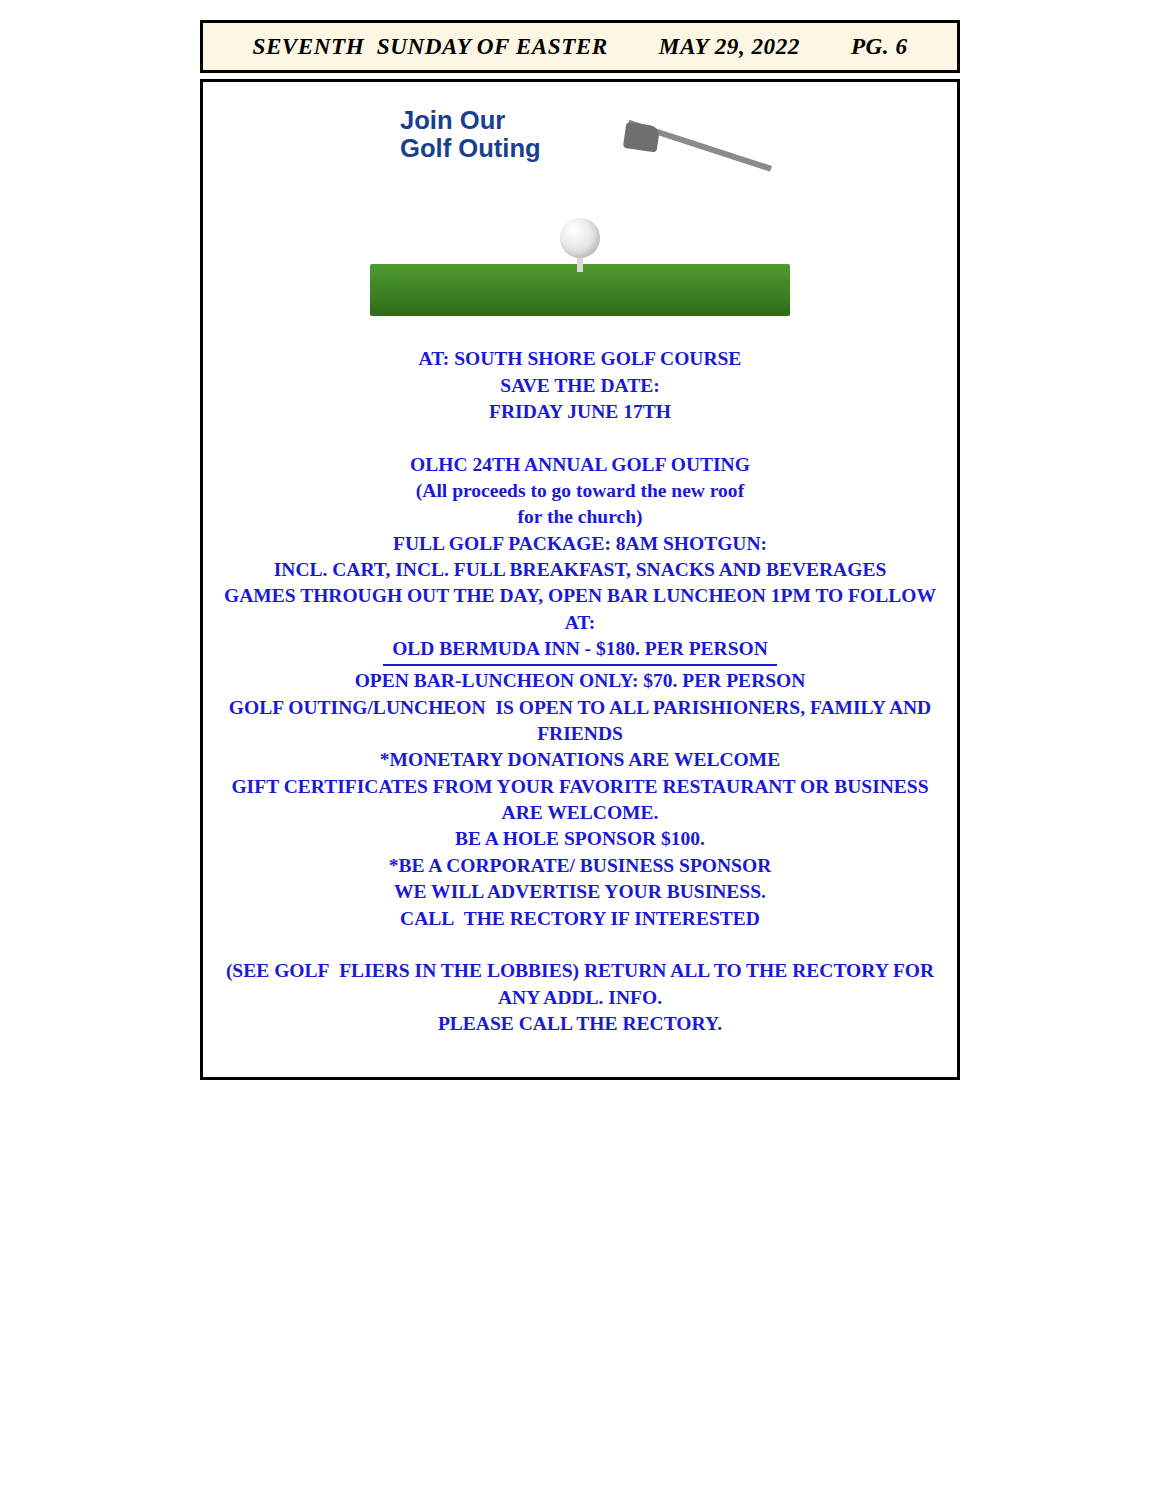SEVENTH SUNDAY OF EASTER MAY 29, 2022 PG. 6
Join Our
Golf Outing
AT: SOUTH SHORE GOLF COURSE
SAVE THE DATE:
FRIDAY JUNE 17TH
OLHC 24TH ANNUAL GOLF OUTING
(All proceeds to go toward the new roof
for the church)
FULL GOLF PACKAGE: 8AM SHOTGUN:
INCL. CART, INCL. FULL BREAKFAST, SNACKS AND BEVERAGES
GAMES THROUGH OUT THE DAY, OPEN BAR LUNCHEON 1PM TO FOLLOW AT:
OLD BERMUDA INN - $180. PER PERSON
OPEN BAR-LUNCHEON ONLY: $70. PER PERSON
GOLF OUTING/LUNCHEON IS OPEN TO ALL PARISHIONERS, FAMILY AND FRIENDS
*MONETARY DONATIONS ARE WELCOME
GIFT CERTIFICATES FROM YOUR FAVORITE RESTAURANT OR BUSINESS ARE WELCOME.
BE A HOLE SPONSOR $100.
*BE A CORPORATE/ BUSINESS SPONSOR
WE WILL ADVERTISE YOUR BUSINESS.
CALL THE RECTORY IF INTERESTED
(SEE GOLF FLIERS IN THE LOBBIES) RETURN ALL TO THE RECTORY FOR ANY ADDL. INFO.
PLEASE CALL THE RECTORY.